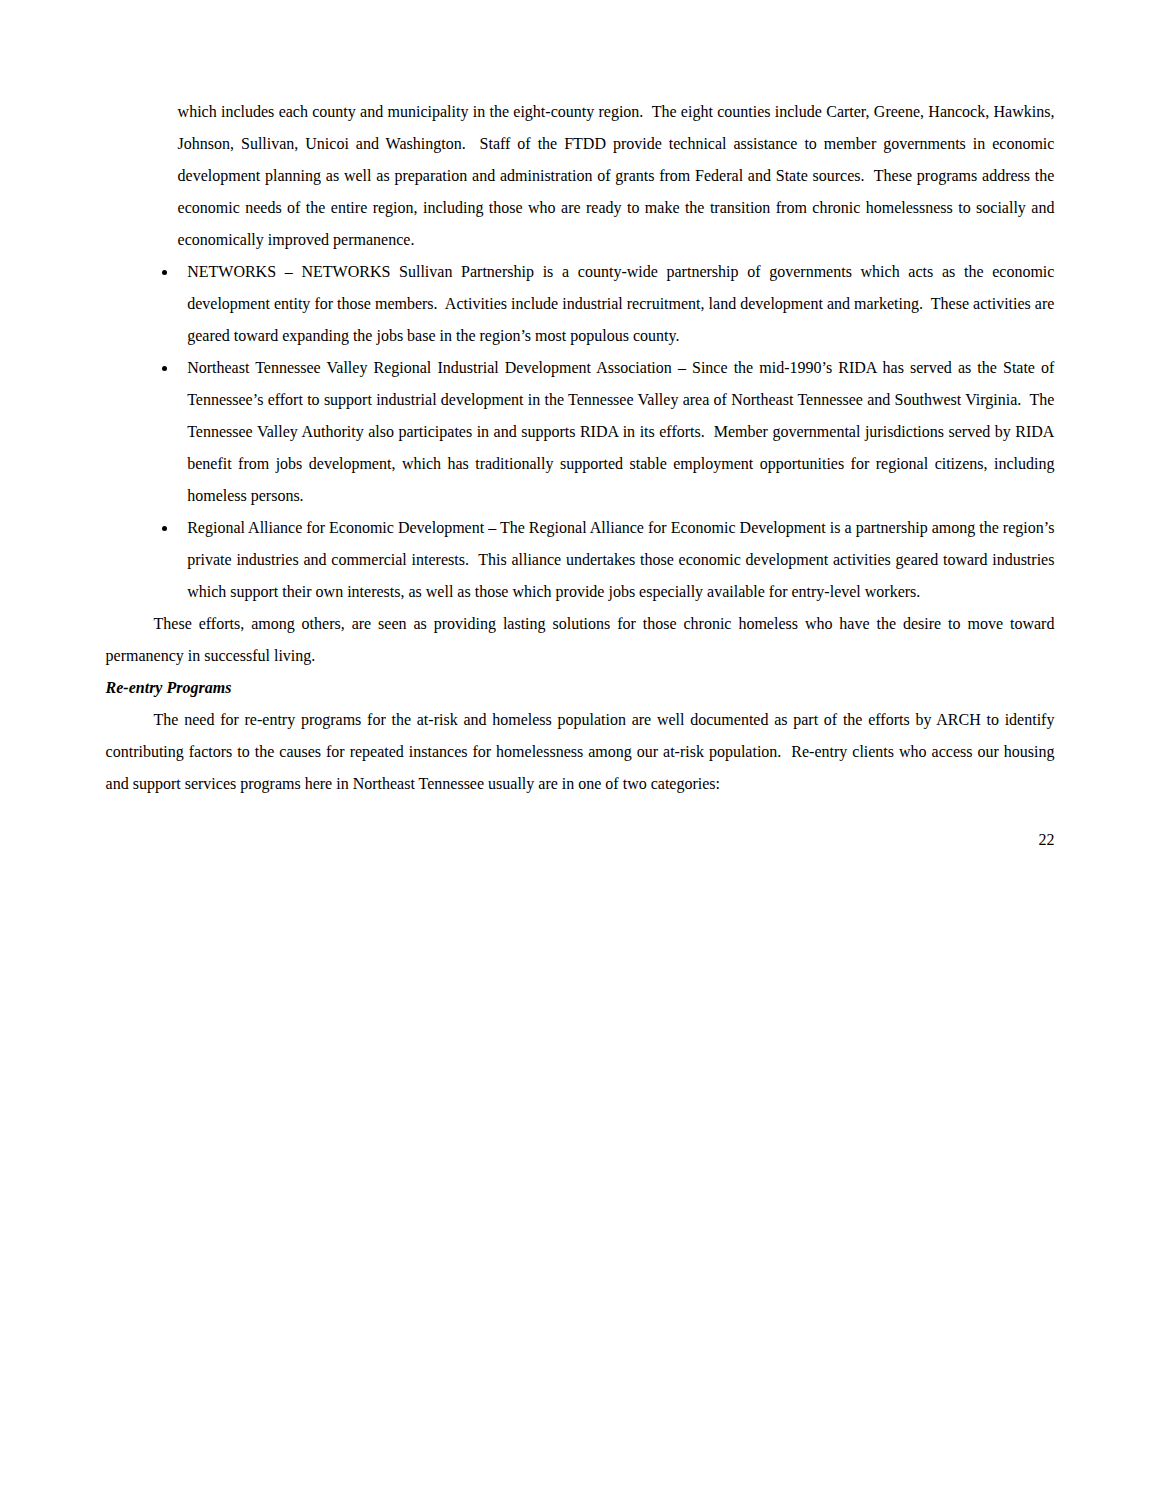which includes each county and municipality in the eight-county region. The eight counties include Carter, Greene, Hancock, Hawkins, Johnson, Sullivan, Unicoi and Washington. Staff of the FTDD provide technical assistance to member governments in economic development planning as well as preparation and administration of grants from Federal and State sources. These programs address the economic needs of the entire region, including those who are ready to make the transition from chronic homelessness to socially and economically improved permanence.
NETWORKS – NETWORKS Sullivan Partnership is a county-wide partnership of governments which acts as the economic development entity for those members. Activities include industrial recruitment, land development and marketing. These activities are geared toward expanding the jobs base in the region’s most populous county.
Northeast Tennessee Valley Regional Industrial Development Association – Since the mid-1990’s RIDA has served as the State of Tennessee’s effort to support industrial development in the Tennessee Valley area of Northeast Tennessee and Southwest Virginia. The Tennessee Valley Authority also participates in and supports RIDA in its efforts. Member governmental jurisdictions served by RIDA benefit from jobs development, which has traditionally supported stable employment opportunities for regional citizens, including homeless persons.
Regional Alliance for Economic Development – The Regional Alliance for Economic Development is a partnership among the region’s private industries and commercial interests. This alliance undertakes those economic development activities geared toward industries which support their own interests, as well as those which provide jobs especially available for entry-level workers.
These efforts, among others, are seen as providing lasting solutions for those chronic homeless who have the desire to move toward permanency in successful living.
Re-entry Programs
The need for re-entry programs for the at-risk and homeless population are well documented as part of the efforts by ARCH to identify contributing factors to the causes for repeated instances for homelessness among our at-risk population. Re-entry clients who access our housing and support services programs here in Northeast Tennessee usually are in one of two categories:
22